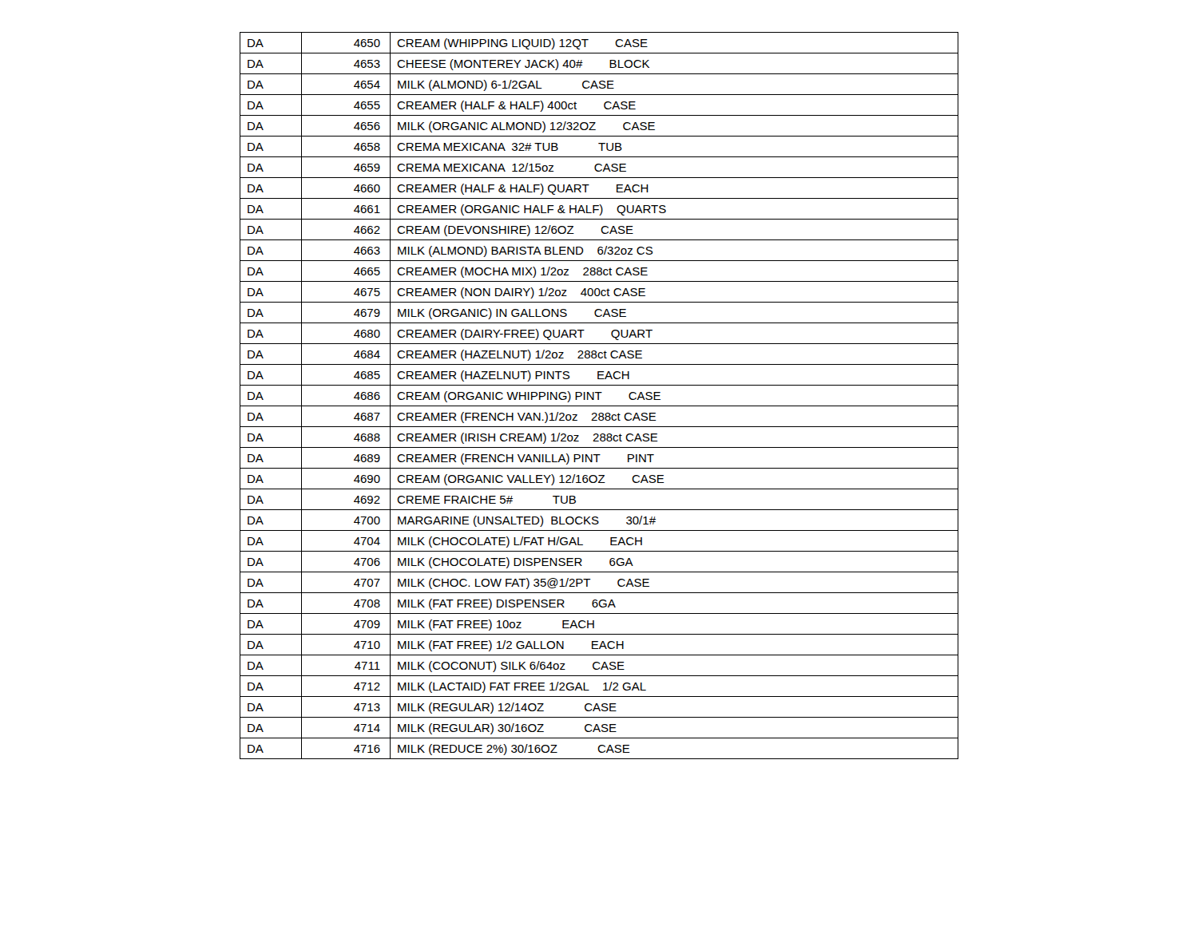| DA | 4650 | CREAM (WHIPPING LIQUID) 12QT CASE |
| DA | 4653 | CHEESE (MONTEREY JACK) 40# BLOCK |
| DA | 4654 | MILK (ALMOND) 6-1/2GAL CASE |
| DA | 4655 | CREAMER (HALF & HALF) 400ct CASE |
| DA | 4656 | MILK (ORGANIC ALMOND) 12/32OZ CASE |
| DA | 4658 | CREMA MEXICANA 32# TUB TUB |
| DA | 4659 | CREMA MEXICANA 12/15oz CASE |
| DA | 4660 | CREAMER (HALF & HALF) QUART EACH |
| DA | 4661 | CREAMER (ORGANIC HALF & HALF) QUARTS |
| DA | 4662 | CREAM (DEVONSHIRE) 12/6OZ CASE |
| DA | 4663 | MILK (ALMOND) BARISTA BLEND 6/32oz CS |
| DA | 4665 | CREAMER (MOCHA MIX) 1/2oz 288ct CASE |
| DA | 4675 | CREAMER (NON DAIRY) 1/2oz 400ct CASE |
| DA | 4679 | MILK (ORGANIC) IN GALLONS CASE |
| DA | 4680 | CREAMER (DAIRY-FREE) QUART QUART |
| DA | 4684 | CREAMER (HAZELNUT) 1/2oz 288ct CASE |
| DA | 4685 | CREAMER (HAZELNUT) PINTS EACH |
| DA | 4686 | CREAM (ORGANIC WHIPPING) PINT CASE |
| DA | 4687 | CREAMER (FRENCH VAN.)1/2oz 288ct CASE |
| DA | 4688 | CREAMER (IRISH CREAM) 1/2oz 288ct CASE |
| DA | 4689 | CREAMER (FRENCH VANILLA) PINT PINT |
| DA | 4690 | CREAM (ORGANIC VALLEY) 12/16OZ CASE |
| DA | 4692 | CREME FRAICHE 5# TUB |
| DA | 4700 | MARGARINE (UNSALTED) BLOCKS 30/1# |
| DA | 4704 | MILK (CHOCOLATE) L/FAT H/GAL EACH |
| DA | 4706 | MILK (CHOCOLATE) DISPENSER 6GA |
| DA | 4707 | MILK (CHOC. LOW FAT) 35@1/2PT CASE |
| DA | 4708 | MILK (FAT FREE) DISPENSER 6GA |
| DA | 4709 | MILK (FAT FREE) 10oz EACH |
| DA | 4710 | MILK (FAT FREE) 1/2 GALLON EACH |
| DA | 4711 | MILK (COCONUT) SILK 6/64oz CASE |
| DA | 4712 | MILK (LACTAID) FAT FREE 1/2GAL 1/2 GAL |
| DA | 4713 | MILK (REGULAR) 12/14OZ CASE |
| DA | 4714 | MILK (REGULAR) 30/16OZ CASE |
| DA | 4716 | MILK (REDUCE 2%) 30/16OZ CASE |